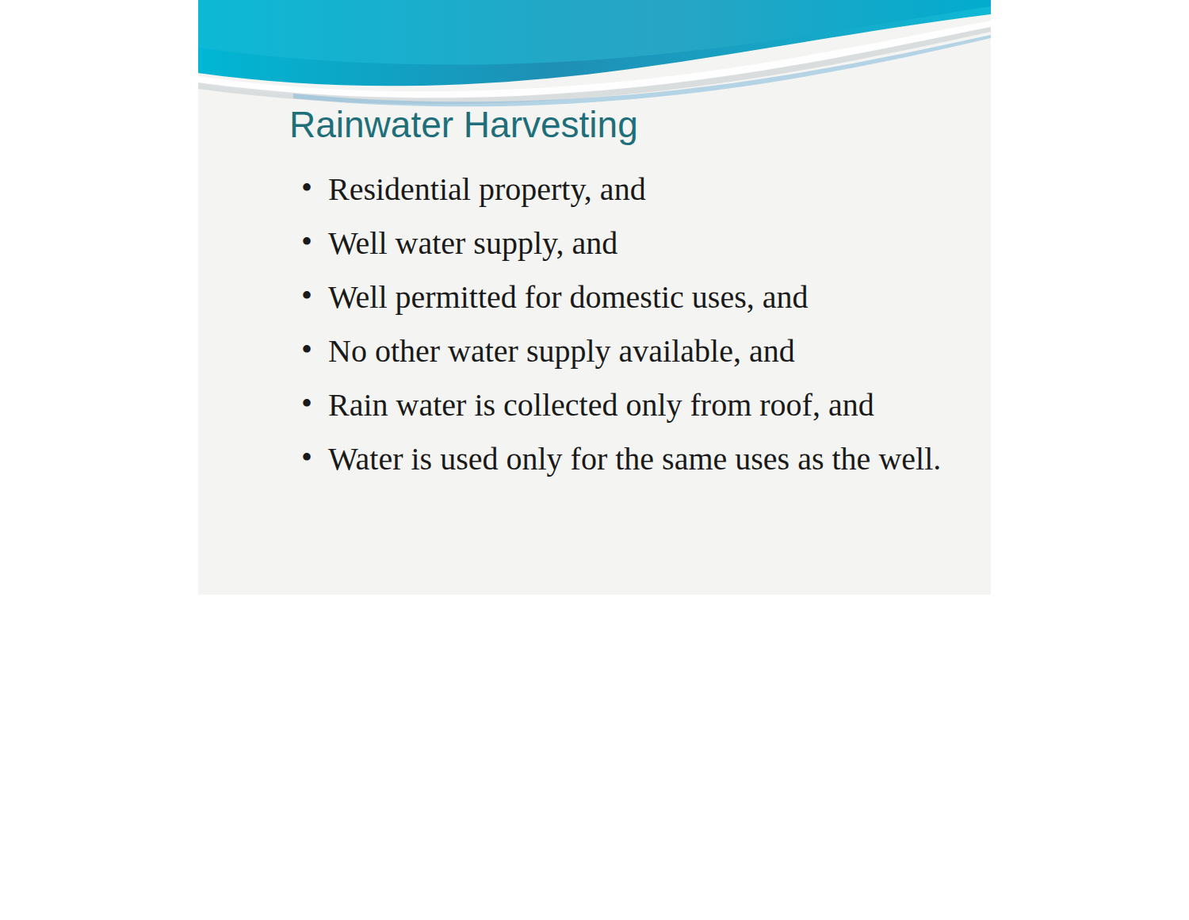Rainwater Harvesting
Residential property, and
Well water supply, and
Well permitted for domestic uses, and
No other water supply available, and
Rain water is collected only from roof, and
Water is used only for the same uses as the well.